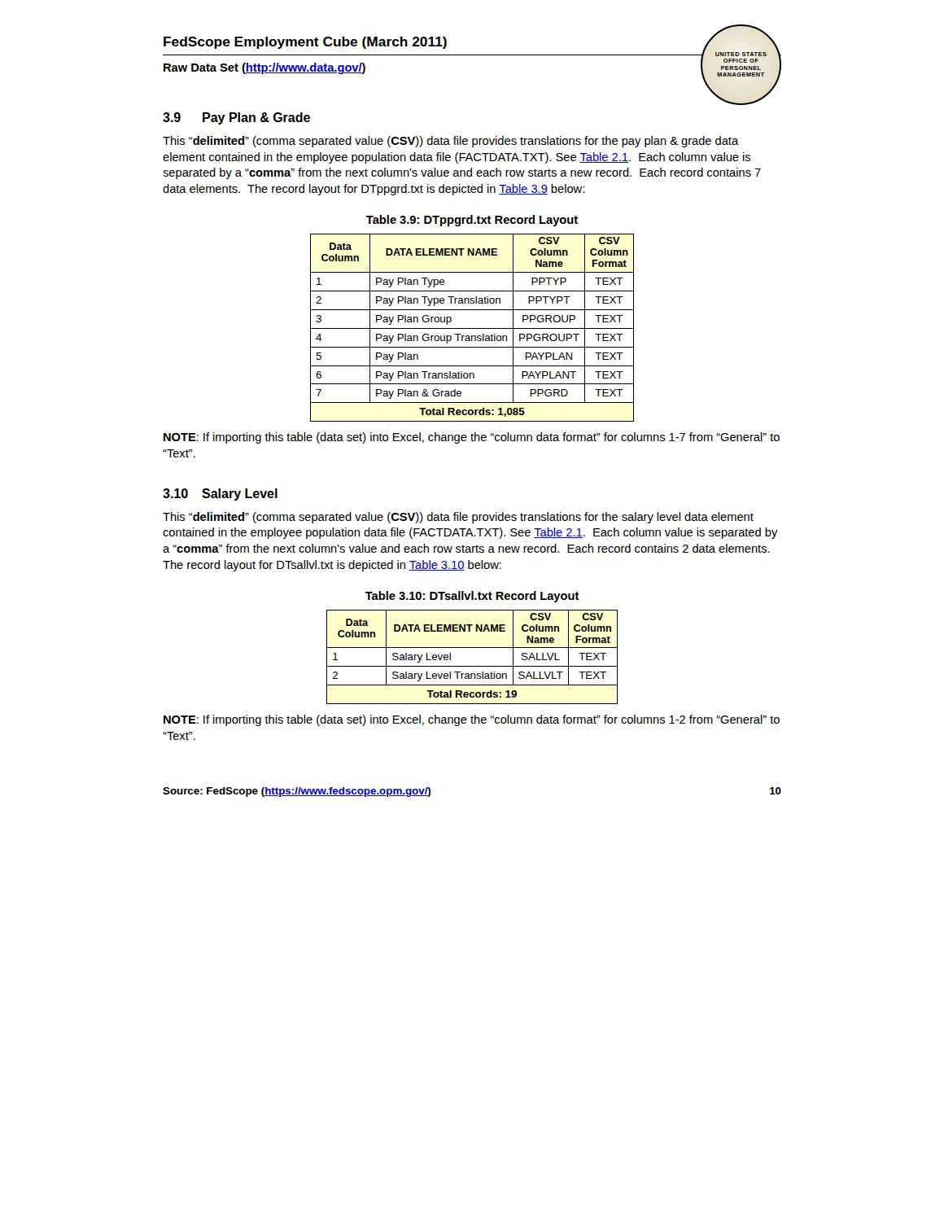UNITED STATES
OFFICE OF
PERSONNEL
MANAGEMENT
FedScope Employment Cube (March 2011)
Raw Data Set (http://www.data.gov/)
3.9 Pay Plan & Grade
This “delimited” (comma separated value (CSV)) data file provides translations for the pay plan & grade data element contained in the employee population data file (FACTDATA.TXT). See Table 2.1. Each column value is separated by a “comma” from the next column's value and each row starts a new record. Each record contains 7 data elements. The record layout for DTppgrd.txt is depicted in Table 3.9 below:
Table 3.9: DTppgrd.txt Record Layout
| Data Column | DATA ELEMENT NAME | CSV Column Name | CSV Column Format |
| --- | --- | --- | --- |
| 1 | Pay Plan Type | PPTYP | TEXT |
| 2 | Pay Plan Type Translation | PPTYPT | TEXT |
| 3 | Pay Plan Group | PPGROUP | TEXT |
| 4 | Pay Plan Group Translation | PPGROUPT | TEXT |
| 5 | Pay Plan | PAYPLAN | TEXT |
| 6 | Pay Plan Translation | PAYPLANT | TEXT |
| 7 | Pay Plan & Grade | PPGRD | TEXT |
| Total Records: 1,085 |
NOTE: If importing this table (data set) into Excel, change the “column data format” for columns 1-7 from “General” to “Text”.
3.10 Salary Level
This “delimited” (comma separated value (CSV)) data file provides translations for the salary level data element contained in the employee population data file (FACTDATA.TXT). See Table 2.1. Each column value is separated by a “comma” from the next column's value and each row starts a new record. Each record contains 2 data elements. The record layout for DTsallvl.txt is depicted in Table 3.10 below:
Table 3.10: DTsallvl.txt Record Layout
| Data Column | DATA ELEMENT NAME | CSV Column Name | CSV Column Format |
| --- | --- | --- | --- |
| 1 | Salary Level | SALLVL | TEXT |
| 2 | Salary Level Translation | SALLVLT | TEXT |
| Total Records: 19 |
NOTE: If importing this table (data set) into Excel, change the “column data format” for columns 1-2 from “General” to “Text”.
Source: FedScope (https://www.fedscope.opm.gov/)
10